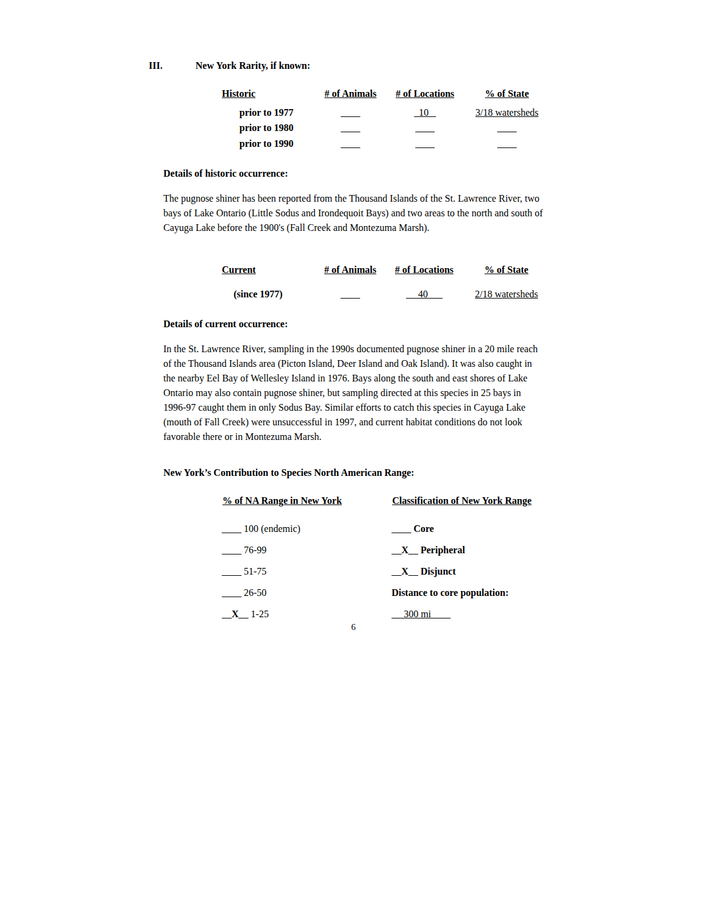III. New York Rarity, if known:
| Historic | # of Animals | # of Locations | % of State |
| --- | --- | --- | --- |
| prior to 1977 | | 10 | 3/18 watersheds |
| prior to 1980 | | | |
| prior to 1990 | | | |
Details of historic occurrence:
The pugnose shiner has been reported from the Thousand Islands of the St. Lawrence River, two bays of Lake Ontario (Little Sodus and Irondequoit Bays) and two areas to the north and south of Cayuga Lake before the 1900's (Fall Creek and Montezuma Marsh).
| Current | # of Animals | # of Locations | % of State |
| --- | --- | --- | --- |
| (since 1977) | | 40 | 2/18 watersheds |
Details of current occurrence:
In the St. Lawrence River, sampling in the 1990s documented pugnose shiner in a 20 mile reach of the Thousand Islands area (Picton Island, Deer Island and Oak Island). It was also caught in the nearby Eel Bay of Wellesley Island in 1976. Bays along the south and east shores of Lake Ontario may also contain pugnose shiner, but sampling directed at this species in 25 bays in 1996-97 caught them in only Sodus Bay. Similar efforts to catch this species in Cayuga Lake (mouth of Fall Creek) were unsuccessful in 1997, and current habitat conditions do not look favorable there or in Montezuma Marsh.
New York’s Contribution to Species North American Range:
| % of NA Range in New York | Classification of New York Range |
| --- | --- |
| ____ 100 (endemic) | ____ Core |
| ____ 76-99 | __ X __ Peripheral |
| ____ 51-75 | __ X __ Disjunct |
| ____ 26-50 | Distance to core population: |
| __ X __ 1-25 | 300 mi |
6